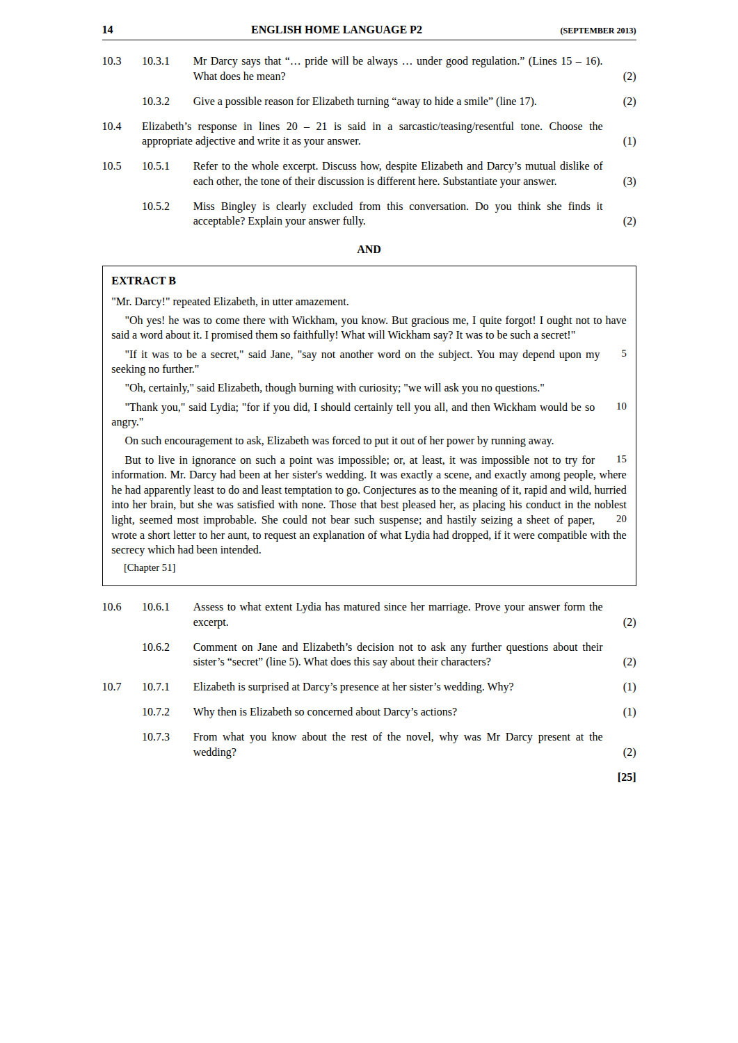14 ENGLISH HOME LANGUAGE P2 (SEPTEMBER 2013)
10.3 10.3.1 Mr Darcy says that “… pride will be always … under good regulation.” (Lines 15 – 16). What does he mean? (2)
10.3.2 Give a possible reason for Elizabeth turning “away to hide a smile” (line 17). (2)
10.4 Elizabeth’s response in lines 20 – 21 is said in a sarcastic/teasing/resentful tone. Choose the appropriate adjective and write it as your answer. (1)
10.5 10.5.1 Refer to the whole excerpt. Discuss how, despite Elizabeth and Darcy’s mutual dislike of each other, the tone of their discussion is different here. Substantiate your answer. (3)
10.5.2 Miss Bingley is clearly excluded from this conversation. Do you think she finds it acceptable? Explain your answer fully. (2)
AND
EXTRACT B
"Mr. Darcy!" repeated Elizabeth, in utter amazement.
"Oh yes! he was to come there with Wickham, you know. But gracious me, I quite forgot! I ought not to have said a word about it. I promised them so faithfully! What will Wickham say? It was to be such a secret!"
5"If it was to be a secret," said Jane, "say not another word on the subject. You may depend upon my seeking no further."
"Oh, certainly," said Elizabeth, though burning with curiosity; "we will ask you no questions."
10"Thank you," said Lydia; "for if you did, I should certainly tell you all, and then Wickham would be so angry."
On such encouragement to ask, Elizabeth was forced to put it out of her power by running away.
15 But to live in ignorance on such a point was impossible; or, at least, it was impossible not to try for information. Mr. Darcy had been at her sister's wedding. It was exactly a scene, and exactly among people, where he had apparently least to do and least temptation to go. Conjectures as to the meaning of it, rapid and wild, hurried into her brain, but she was satisfied with none. Those that best pleased her, as placing his conduct in the noblest light, seemed most improbable. 20 She could not bear such suspense; and hastily seizing a sheet of paper, wrote a short letter to her aunt, to request an explanation of what Lydia had dropped, if it were compatible with the secrecy which had been intended.
[Chapter 51]
10.6 10.6.1 Assess to what extent Lydia has matured since her marriage. Prove your answer form the excerpt. (2)
10.6.2 Comment on Jane and Elizabeth’s decision not to ask any further questions about their sister’s “secret” (line 5). What does this say about their characters? (2)
10.7 10.7.1 Elizabeth is surprised at Darcy’s presence at her sister’s wedding. Why? (1)
10.7.2 Why then is Elizabeth so concerned about Darcy’s actions? (1)
10.7.3 From what you know about the rest of the novel, why was Mr Darcy present at the wedding? (2)
[25]